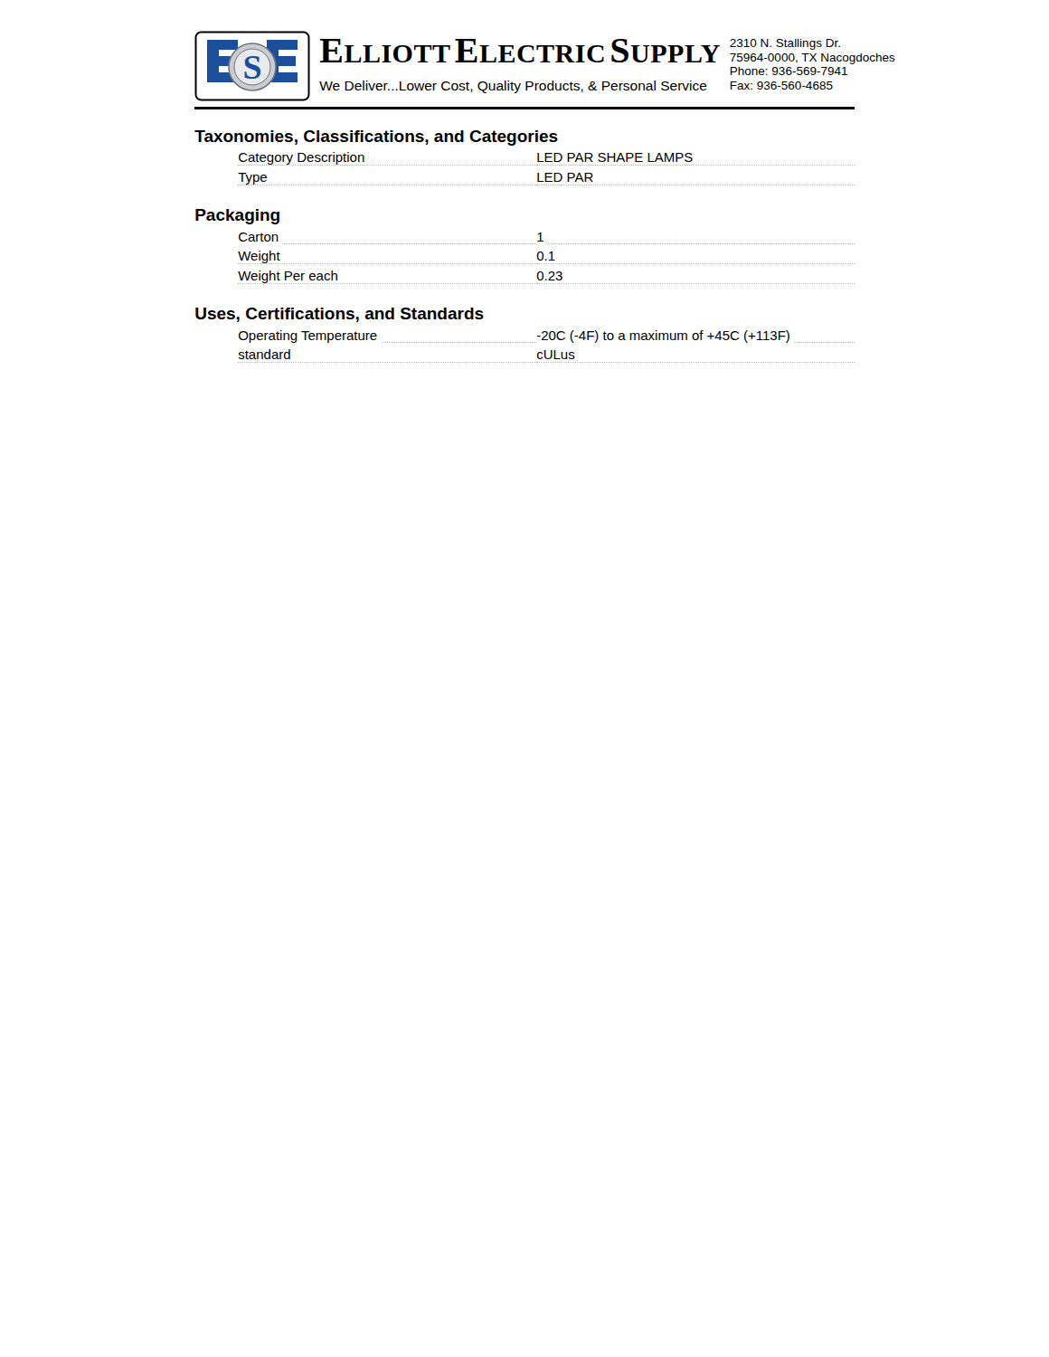S
ELLIOTT ELECTRIC SUPPLY
We Deliver...Lower Cost, Quality Products, & Personal Service
2310 N. Stallings Dr.
75964-0000, TX Nacogdoches
Phone: 936-569-7941
Fax: 936-560-4685
Taxonomies, Classifications, and Categories
| Category Description | LED PAR SHAPE LAMPS |
| Type | LED PAR |
Packaging
| Carton | 1 |
| Weight | 0.1 |
| Weight Per each | 0.23 |
Uses, Certifications, and Standards
| Operating Temperature | -20C (-4F) to a maximum of +45C (+113F) |
| standard | cULus |